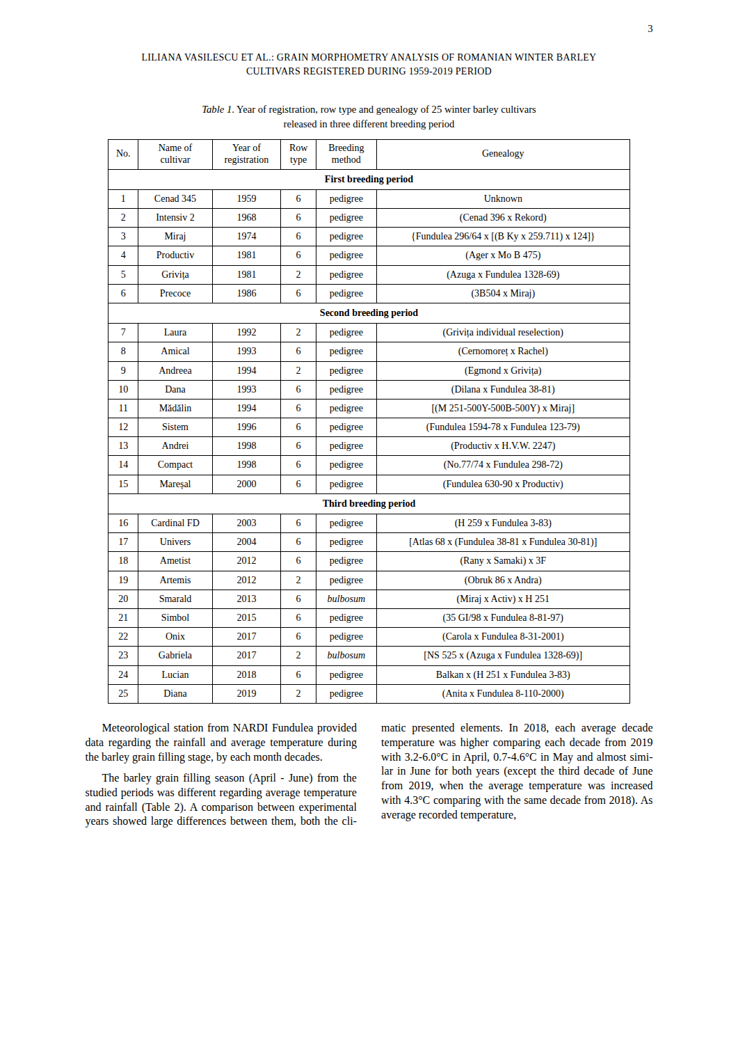3
LILIANA VASILESCU ET AL.: GRAIN MORPHOMETRY ANALYSIS OF ROMANIAN WINTER BARLEY
CULTIVARS REGISTERED DURING 1959-2019 PERIOD
Table 1. Year of registration, row type and genealogy of 25 winter barley cultivars
released in three different breeding period
| No. | Name of cultivar | Year of registration | Row type | Breeding method | Genealogy |
| --- | --- | --- | --- | --- | --- |
| First breeding period |
| 1 | Cenad 345 | 1959 | 6 | pedigree | Unknown |
| 2 | Intensiv 2 | 1968 | 6 | pedigree | (Cenad 396 x Rekord) |
| 3 | Miraj | 1974 | 6 | pedigree | {Fundulea 296/64 x [(B Ky x 259.711) x 124]} |
| 4 | Productiv | 1981 | 6 | pedigree | (Ager x Mo B 475) |
| 5 | Grivița | 1981 | 2 | pedigree | (Azuga x Fundulea 1328-69) |
| 6 | Precoce | 1986 | 6 | pedigree | (3B504 x Miraj) |
| Second breeding period |
| 7 | Laura | 1992 | 2 | pedigree | (Grivița individual reselection) |
| 8 | Amical | 1993 | 6 | pedigree | (Cernomoreț x Rachel) |
| 9 | Andreea | 1994 | 2 | pedigree | (Egmond x Grivița) |
| 10 | Dana | 1993 | 6 | pedigree | (Dilana x Fundulea 38-81) |
| 11 | Mădălin | 1994 | 6 | pedigree | [(M 251-500Y-500B-500Y) x Miraj] |
| 12 | Sistem | 1996 | 6 | pedigree | (Fundulea 1594-78 x Fundulea 123-79) |
| 13 | Andrei | 1998 | 6 | pedigree | (Productiv x H.V.W. 2247) |
| 14 | Compact | 1998 | 6 | pedigree | (No.77/74 x Fundulea 298-72) |
| 15 | Mareșal | 2000 | 6 | pedigree | (Fundulea 630-90 x Productiv) |
| Third breeding period |
| 16 | Cardinal FD | 2003 | 6 | pedigree | (H 259 x Fundulea 3-83) |
| 17 | Univers | 2004 | 6 | pedigree | [Atlas 68 x (Fundulea 38-81 x Fundulea 30-81)] |
| 18 | Ametist | 2012 | 6 | pedigree | (Rany x Samaki) x 3F |
| 19 | Artemis | 2012 | 2 | pedigree | (Obruk 86 x Andra) |
| 20 | Smarald | 2013 | 6 | bulbosum | (Miraj x Activ) x H 251 |
| 21 | Simbol | 2015 | 6 | pedigree | (35 GI/98 x Fundulea 8-81-97) |
| 22 | Onix | 2017 | 6 | pedigree | (Carola x Fundulea 8-31-2001) |
| 23 | Gabriela | 2017 | 2 | bulbosum | [NS 525 x (Azuga x Fundulea 1328-69)] |
| 24 | Lucian | 2018 | 6 | pedigree | Balkan x (H 251 x Fundulea 3-83) |
| 25 | Diana | 2019 | 2 | pedigree | (Anita x Fundulea 8-110-2000) |
Meteorological station from NARDI Fundulea provided data regarding the rainfall and average temperature during the barley grain filling stage, by each month decades.
The barley grain filling season (April - June) from the studied periods was different regarding average temperature and rainfall (Table 2). A comparison between experimental years showed large differences between them, both the climatic presented elements. In 2018, each average decade temperature was higher comparing each decade from 2019 with 3.2-6.0°C in April, 0.7-4.6°C in May and almost similar in June for both years (except the third decade of June from 2019, when the average temperature was increased with 4.3°C comparing with the same decade from 2018). As average recorded temperature,